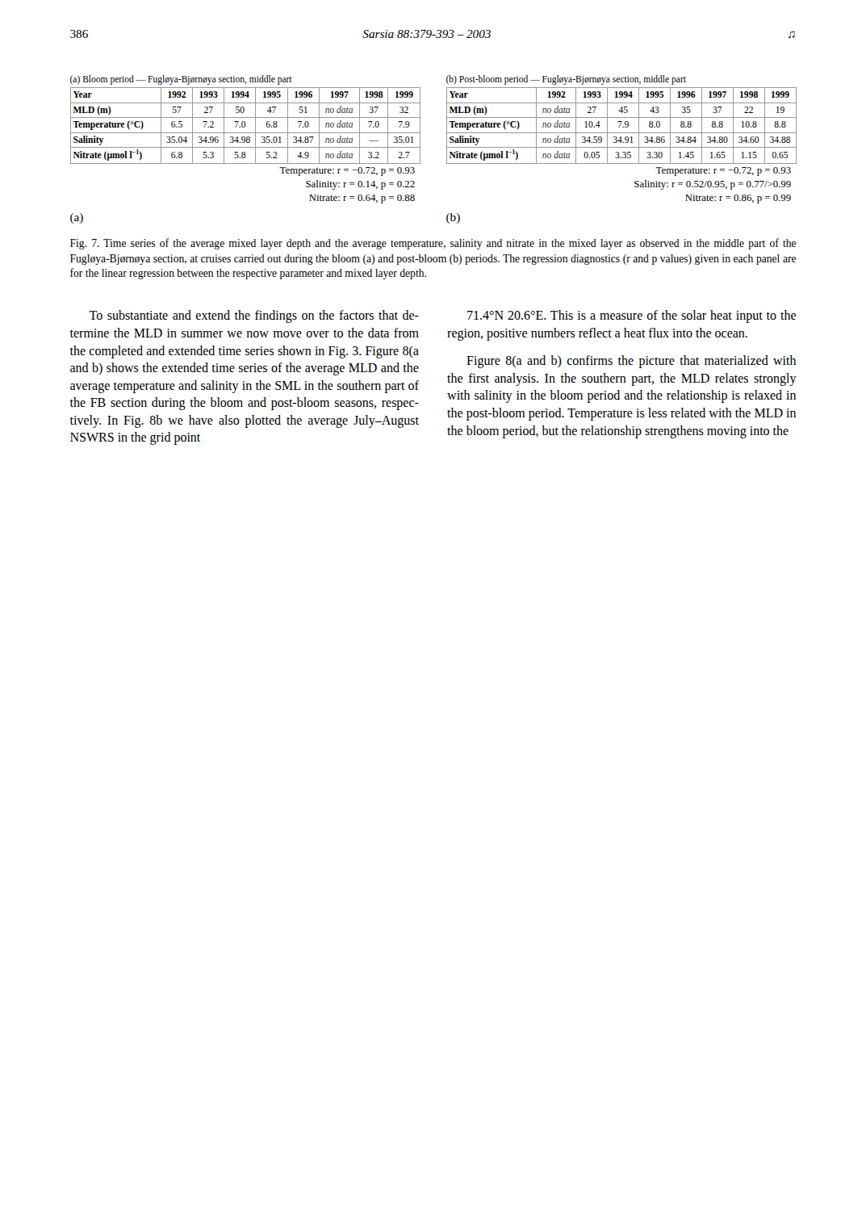386
Sarsia 88:379-393 – 2003
♫
(a) Bloom period — Fugløya-Bjørnøya section, middle part
| Year | 1992 | 1993 | 1994 | 1995 | 1996 | 1997 | 1998 | 1999 |
| --- | --- | --- | --- | --- | --- | --- | --- | --- |
| MLD (m) | 57 | 27 | 50 | 47 | 51 | no data | 37 | 32 |
| Temperature (°C) | 6.5 | 7.2 | 7.0 | 6.8 | 7.0 | no data | 7.0 | 7.9 |
| Salinity | 35.04 | 34.96 | 34.98 | 35.01 | 34.87 | no data | — | 35.01 |
| Nitrate (µmol l −1 ) | 6.8 | 5.3 | 5.8 | 5.2 | 4.9 | no data | 3.2 | 2.7 |
Temperature: r = −0.72, p = 0.93
Salinity: r = 0.14, p = 0.22
Nitrate: r = 0.64, p = 0.88
(a)
(b) Post-bloom period — Fugløya-Bjørnøya section, middle part
| Year | 1992 | 1993 | 1994 | 1995 | 1996 | 1997 | 1998 | 1999 |
| --- | --- | --- | --- | --- | --- | --- | --- | --- |
| MLD (m) | no data | 27 | 45 | 43 | 35 | 37 | 22 | 19 |
| Temperature (°C) | no data | 10.4 | 7.9 | 8.0 | 8.8 | 8.8 | 10.8 | 8.8 |
| Salinity | no data | 34.59 | 34.91 | 34.86 | 34.84 | 34.80 | 34.60 | 34.88 |
| Nitrate (µmol l −1 ) | no data | 0.05 | 3.35 | 3.30 | 1.45 | 1.65 | 1.15 | 0.65 |
Temperature: r = −0.72, p = 0.93
Salinity: r = 0.52/0.95, p = 0.77/>0.99
Nitrate: r = 0.86, p = 0.99
(b)
Fig. 7. Time series of the average mixed layer depth and the average temperature, salinity and nitrate in the mixed layer as observed in the middle part of the Fugløya-Bjørnøya section, at cruises carried out during the bloom (a) and post-bloom (b) periods. The regression diagnostics (r and p values) given in each panel are for the linear regression between the respective parameter and mixed layer depth.
To substantiate and extend the findings on the factors that determine the MLD in summer we now move over to the data from the completed and extended time series shown in Fig. 3. Figure 8(a and b) shows the extended time series of the average MLD and the average temperature and salinity in the SML in the southern part of the FB section during the bloom and post-bloom seasons, respectively. In Fig. 8b we have also plotted the average July–August NSWRS in the grid point
71.4°N 20.6°E. This is a measure of the solar heat input to the region, positive numbers reflect a heat flux into the ocean.
Figure 8(a and b) confirms the picture that materialized with the first analysis. In the southern part, the MLD relates strongly with salinity in the bloom period and the relationship is relaxed in the post-bloom period. Temperature is less related with the MLD in the bloom period, but the relationship strengthens moving into the